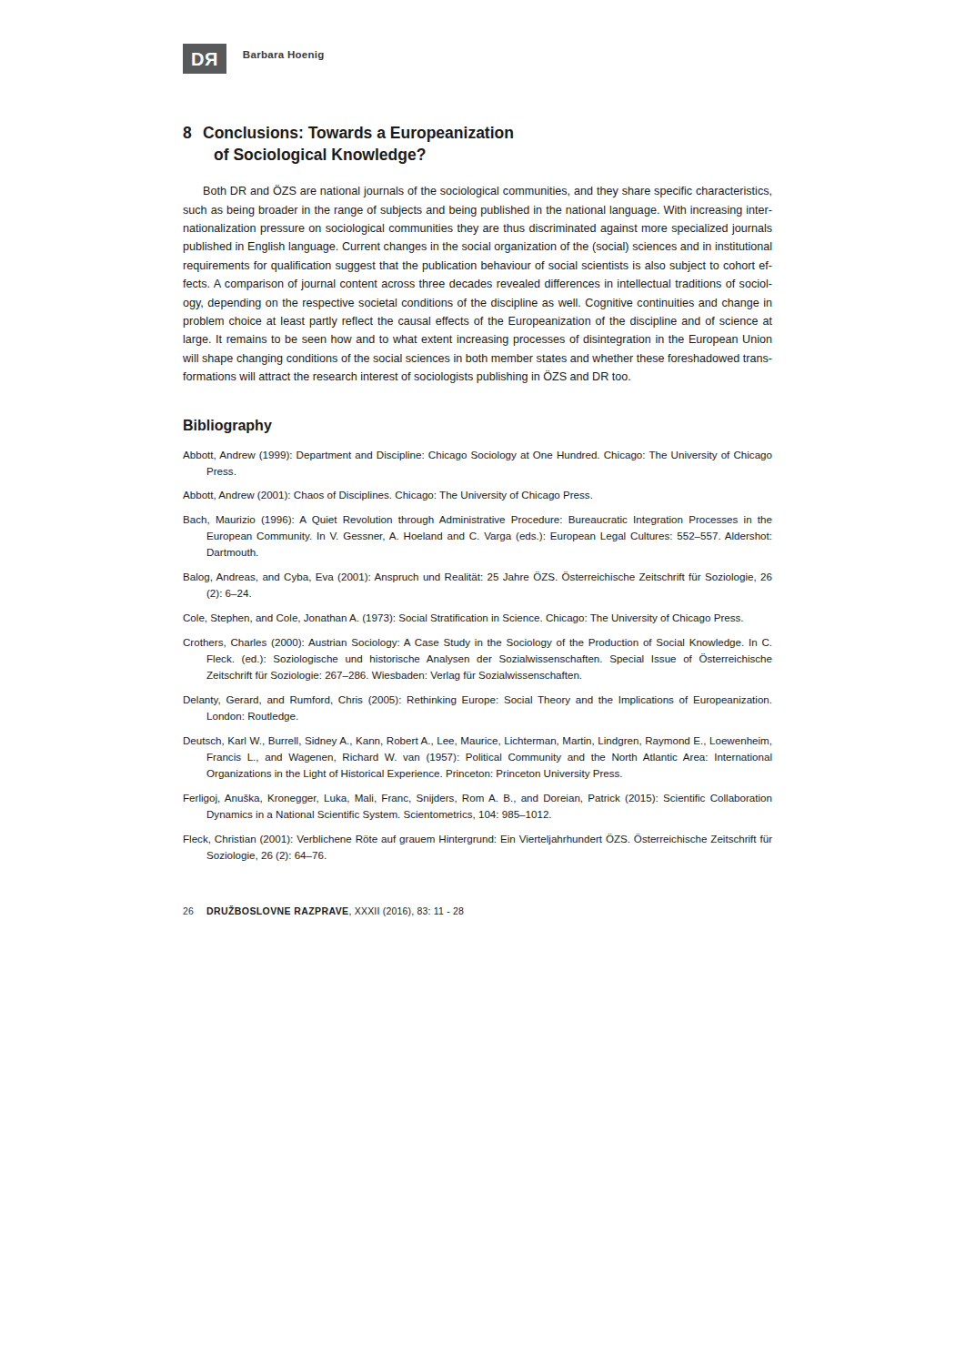DЯ
Barbara Hoenig
8 Conclusions: Towards a Europeanization
of Sociological Knowledge?
Both DR and ÖZS are national journals of the sociological communities, and they share specific characteristics, such as being broader in the range of subjects and being published in the national language. With increasing internationalization pressure on sociological communities they are thus discriminated against more specialized journals published in English language. Current changes in the social organization of the (social) sciences and in institutional requirements for qualification suggest that the publication behaviour of social scientists is also subject to cohort effects. A comparison of journal content across three decades revealed differences in intellectual traditions of sociology, depending on the respective societal conditions of the discipline as well. Cognitive continuities and change in problem choice at least partly reflect the causal effects of the Europeanization of the discipline and of science at large. It remains to be seen how and to what extent increasing processes of disintegration in the European Union will shape changing conditions of the social sciences in both member states and whether these foreshadowed transformations will attract the research interest of sociologists publishing in ÖZS and DR too.
Bibliography
Abbott, Andrew (1999): Department and Discipline: Chicago Sociology at One Hundred. Chicago: The University of Chicago Press.
Abbott, Andrew (2001): Chaos of Disciplines. Chicago: The University of Chicago Press.
Bach, Maurizio (1996): A Quiet Revolution through Administrative Procedure: Bureaucratic Integration Processes in the European Community. In V. Gessner, A. Hoeland and C. Varga (eds.): European Legal Cultures: 552–557. Aldershot: Dartmouth.
Balog, Andreas, and Cyba, Eva (2001): Anspruch und Realität: 25 Jahre ÖZS. Österreichische Zeitschrift für Soziologie, 26 (2): 6–24.
Cole, Stephen, and Cole, Jonathan A. (1973): Social Stratification in Science. Chicago: The University of Chicago Press.
Crothers, Charles (2000): Austrian Sociology: A Case Study in the Sociology of the Production of Social Knowledge. In C. Fleck. (ed.): Soziologische und historische Analysen der Sozialwissenschaften. Special Issue of Österreichische Zeitschrift für Soziologie: 267–286. Wiesbaden: Verlag für Sozialwissenschaften.
Delanty, Gerard, and Rumford, Chris (2005): Rethinking Europe: Social Theory and the Implications of Europeanization. London: Routledge.
Deutsch, Karl W., Burrell, Sidney A., Kann, Robert A., Lee, Maurice, Lichterman, Martin, Lindgren, Raymond E., Loewenheim, Francis L., and Wagenen, Richard W. van (1957): Political Community and the North Atlantic Area: International Organizations in the Light of Historical Experience. Princeton: Princeton University Press.
Ferligoj, Anuška, Kronegger, Luka, Mali, Franc, Snijders, Rom A. B., and Doreian, Patrick (2015): Scientific Collaboration Dynamics in a National Scientific System. Scientometrics, 104: 985–1012.
Fleck, Christian (2001): Verblichene Röte auf grauem Hintergrund: Ein Vierteljahrhundert ÖZS. Österreichische Zeitschrift für Soziologie, 26 (2): 64–76.
26 DRUŽBOSLOVNE RAZPRAVE, XXXII (2016), 83: 11 - 28